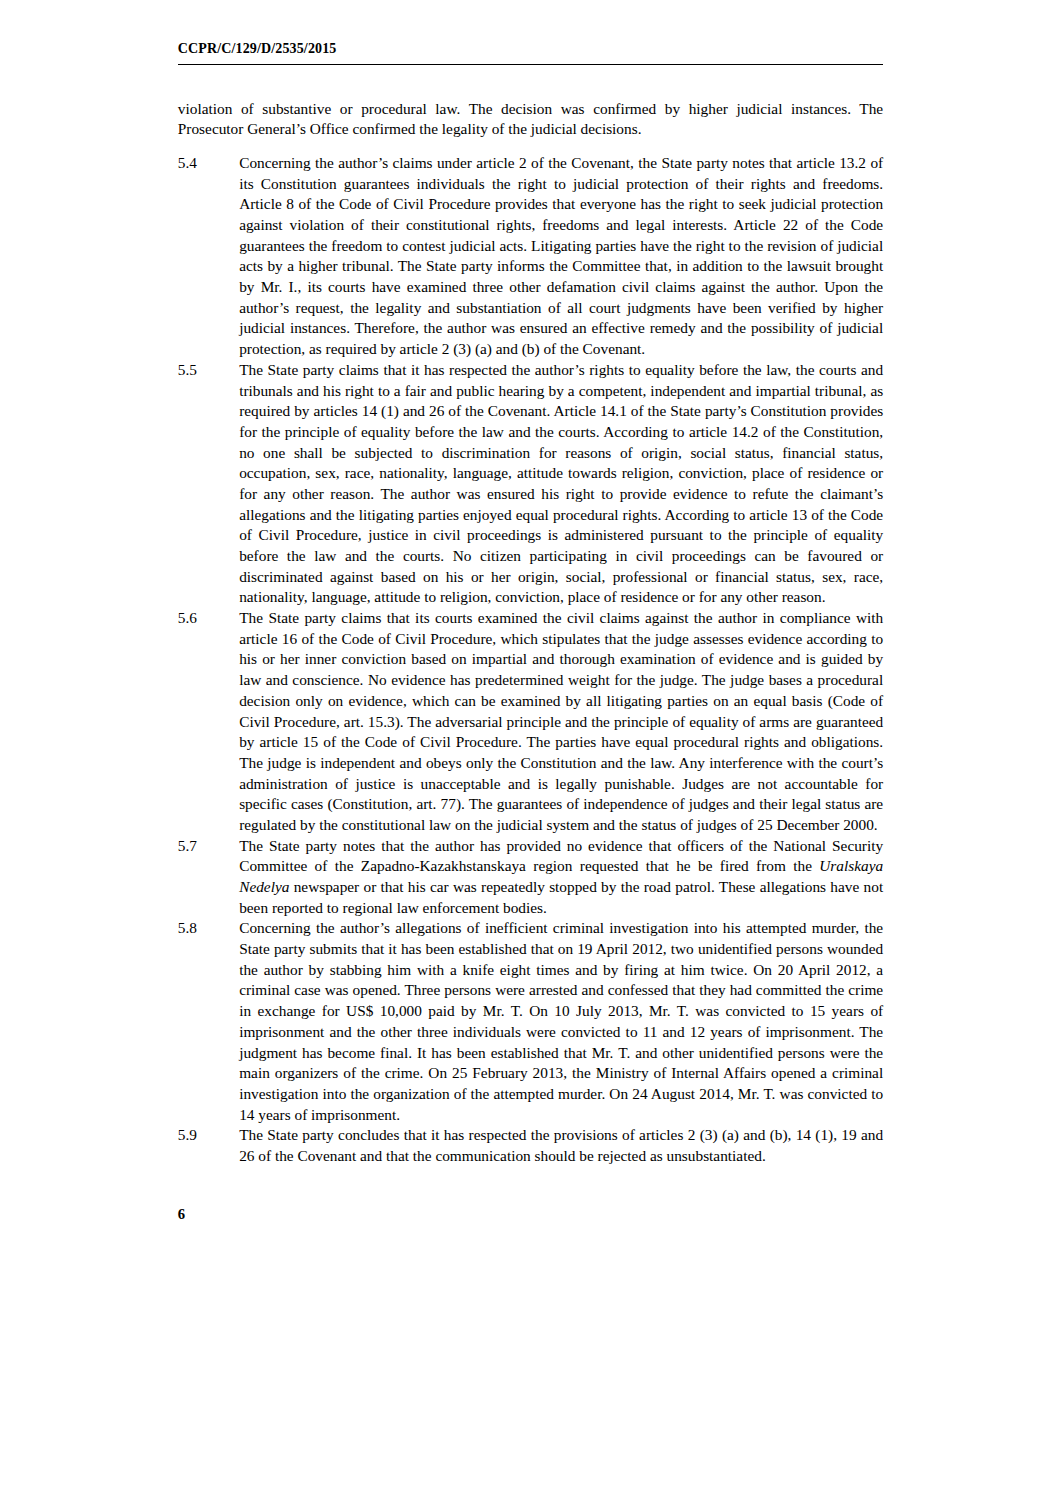CCPR/C/129/D/2535/2015
violation of substantive or procedural law. The decision was confirmed by higher judicial instances. The Prosecutor General’s Office confirmed the legality of the judicial decisions.
5.4
Concerning the author’s claims under article 2 of the Covenant, the State party notes that article 13.2 of its Constitution guarantees individuals the right to judicial protection of their rights and freedoms. Article 8 of the Code of Civil Procedure provides that everyone has the right to seek judicial protection against violation of their constitutional rights, freedoms and legal interests. Article 22 of the Code guarantees the freedom to contest judicial acts. Litigating parties have the right to the revision of judicial acts by a higher tribunal. The State party informs the Committee that, in addition to the lawsuit brought by Mr. I., its courts have examined three other defamation civil claims against the author. Upon the author’s request, the legality and substantiation of all court judgments have been verified by higher judicial instances. Therefore, the author was ensured an effective remedy and the possibility of judicial protection, as required by article 2 (3) (a) and (b) of the Covenant.
5.5
The State party claims that it has respected the author’s rights to equality before the law, the courts and tribunals and his right to a fair and public hearing by a competent, independent and impartial tribunal, as required by articles 14 (1) and 26 of the Covenant. Article 14.1 of the State party’s Constitution provides for the principle of equality before the law and the courts. According to article 14.2 of the Constitution, no one shall be subjected to discrimination for reasons of origin, social status, financial status, occupation, sex, race, nationality, language, attitude towards religion, conviction, place of residence or for any other reason. The author was ensured his right to provide evidence to refute the claimant’s allegations and the litigating parties enjoyed equal procedural rights. According to article 13 of the Code of Civil Procedure, justice in civil proceedings is administered pursuant to the principle of equality before the law and the courts. No citizen participating in civil proceedings can be favoured or discriminated against based on his or her origin, social, professional or financial status, sex, race, nationality, language, attitude to religion, conviction, place of residence or for any other reason.
5.6
The State party claims that its courts examined the civil claims against the author in compliance with article 16 of the Code of Civil Procedure, which stipulates that the judge assesses evidence according to his or her inner conviction based on impartial and thorough examination of evidence and is guided by law and conscience. No evidence has predetermined weight for the judge. The judge bases a procedural decision only on evidence, which can be examined by all litigating parties on an equal basis (Code of Civil Procedure, art. 15.3). The adversarial principle and the principle of equality of arms are guaranteed by article 15 of the Code of Civil Procedure. The parties have equal procedural rights and obligations. The judge is independent and obeys only the Constitution and the law. Any interference with the court’s administration of justice is unacceptable and is legally punishable. Judges are not accountable for specific cases (Constitution, art. 77). The guarantees of independence of judges and their legal status are regulated by the constitutional law on the judicial system and the status of judges of 25 December 2000.
5.7
The State party notes that the author has provided no evidence that officers of the National Security Committee of the Zapadno-Kazakhstanskaya region requested that he be fired from the Uralskaya Nedelya newspaper or that his car was repeatedly stopped by the road patrol. These allegations have not been reported to regional law enforcement bodies.
5.8
Concerning the author’s allegations of inefficient criminal investigation into his attempted murder, the State party submits that it has been established that on 19 April 2012, two unidentified persons wounded the author by stabbing him with a knife eight times and by firing at him twice. On 20 April 2012, a criminal case was opened. Three persons were arrested and confessed that they had committed the crime in exchange for US$ 10,000 paid by Mr. T. On 10 July 2013, Mr. T. was convicted to 15 years of imprisonment and the other three individuals were convicted to 11 and 12 years of imprisonment. The judgment has become final. It has been established that Mr. T. and other unidentified persons were the main organizers of the crime. On 25 February 2013, the Ministry of Internal Affairs opened a criminal investigation into the organization of the attempted murder. On 24 August 2014, Mr. T. was convicted to 14 years of imprisonment.
5.9
The State party concludes that it has respected the provisions of articles 2 (3) (a) and (b), 14 (1), 19 and 26 of the Covenant and that the communication should be rejected as unsubstantiated.
6